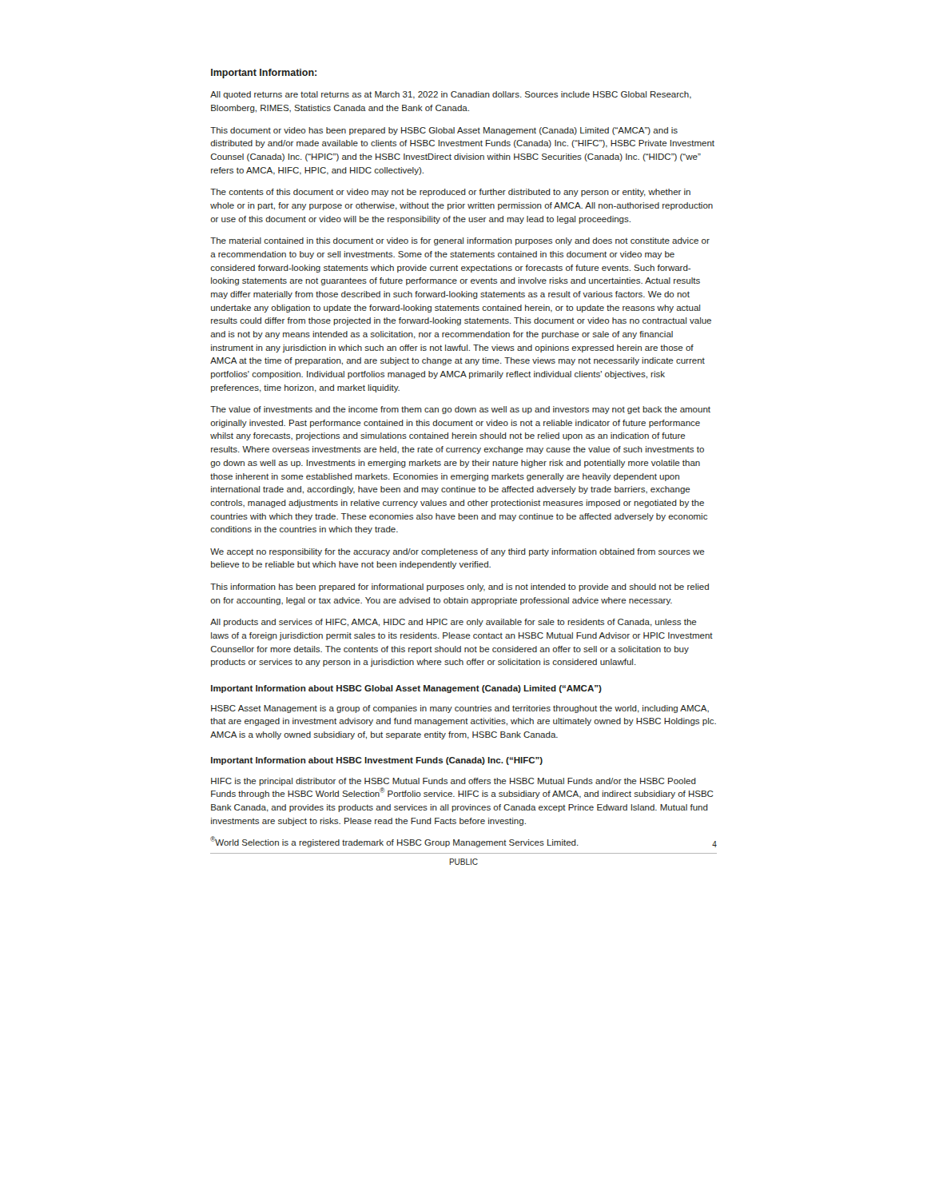Important Information:
All quoted returns are total returns as at March 31, 2022 in Canadian dollars. Sources include HSBC Global Research, Bloomberg, RIMES, Statistics Canada and the Bank of Canada.
This document or video has been prepared by HSBC Global Asset Management (Canada) Limited (“AMCA”) and is distributed by and/or made available to clients of HSBC Investment Funds (Canada) Inc. (“HIFC”), HSBC Private Investment Counsel (Canada) Inc. (“HPIC”) and the HSBC InvestDirect division within HSBC Securities (Canada) Inc. (“HIDC”) (“we” refers to AMCA, HIFC, HPIC, and HIDC collectively).
The contents of this document or video may not be reproduced or further distributed to any person or entity, whether in whole or in part, for any purpose or otherwise, without the prior written permission of AMCA. All non-authorised reproduction or use of this document or video will be the responsibility of the user and may lead to legal proceedings.
The material contained in this document or video is for general information purposes only and does not constitute advice or a recommendation to buy or sell investments. Some of the statements contained in this document or video may be considered forward-looking statements which provide current expectations or forecasts of future events. Such forward-looking statements are not guarantees of future performance or events and involve risks and uncertainties. Actual results may differ materially from those described in such forward-looking statements as a result of various factors. We do not undertake any obligation to update the forward-looking statements contained herein, or to update the reasons why actual results could differ from those projected in the forward-looking statements. This document or video has no contractual value and is not by any means intended as a solicitation, nor a recommendation for the purchase or sale of any financial instrument in any jurisdiction in which such an offer is not lawful. The views and opinions expressed herein are those of AMCA at the time of preparation, and are subject to change at any time. These views may not necessarily indicate current portfolios' composition. Individual portfolios managed by AMCA primarily reflect individual clients' objectives, risk preferences, time horizon, and market liquidity.
The value of investments and the income from them can go down as well as up and investors may not get back the amount originally invested. Past performance contained in this document or video is not a reliable indicator of future performance whilst any forecasts, projections and simulations contained herein should not be relied upon as an indication of future results. Where overseas investments are held, the rate of currency exchange may cause the value of such investments to go down as well as up. Investments in emerging markets are by their nature higher risk and potentially more volatile than those inherent in some established markets. Economies in emerging markets generally are heavily dependent upon international trade and, accordingly, have been and may continue to be affected adversely by trade barriers, exchange controls, managed adjustments in relative currency values and other protectionist measures imposed or negotiated by the countries with which they trade. These economies also have been and may continue to be affected adversely by economic conditions in the countries in which they trade.
We accept no responsibility for the accuracy and/or completeness of any third party information obtained from sources we believe to be reliable but which have not been independently verified.
This information has been prepared for informational purposes only, and is not intended to provide and should not be relied on for accounting, legal or tax advice. You are advised to obtain appropriate professional advice where necessary.
All products and services of HIFC, AMCA, HIDC and HPIC are only available for sale to residents of Canada, unless the laws of a foreign jurisdiction permit sales to its residents. Please contact an HSBC Mutual Fund Advisor or HPIC Investment Counsellor for more details. The contents of this report should not be considered an offer to sell or a solicitation to buy products or services to any person in a jurisdiction where such offer or solicitation is considered unlawful.
Important Information about HSBC Global Asset Management (Canada) Limited (“AMCA”)
HSBC Asset Management is a group of companies in many countries and territories throughout the world, including AMCA, that are engaged in investment advisory and fund management activities, which are ultimately owned by HSBC Holdings plc. AMCA is a wholly owned subsidiary of, but separate entity from, HSBC Bank Canada.
Important Information about HSBC Investment Funds (Canada) Inc. (“HIFC”)
HIFC is the principal distributor of the HSBC Mutual Funds and offers the HSBC Mutual Funds and/or the HSBC Pooled Funds through the HSBC World Selection® Portfolio service. HIFC is a subsidiary of AMCA, and indirect subsidiary of HSBC Bank Canada, and provides its products and services in all provinces of Canada except Prince Edward Island. Mutual fund investments are subject to risks. Please read the Fund Facts before investing.
®World Selection is a registered trademark of HSBC Group Management Services Limited.
4
PUBLIC